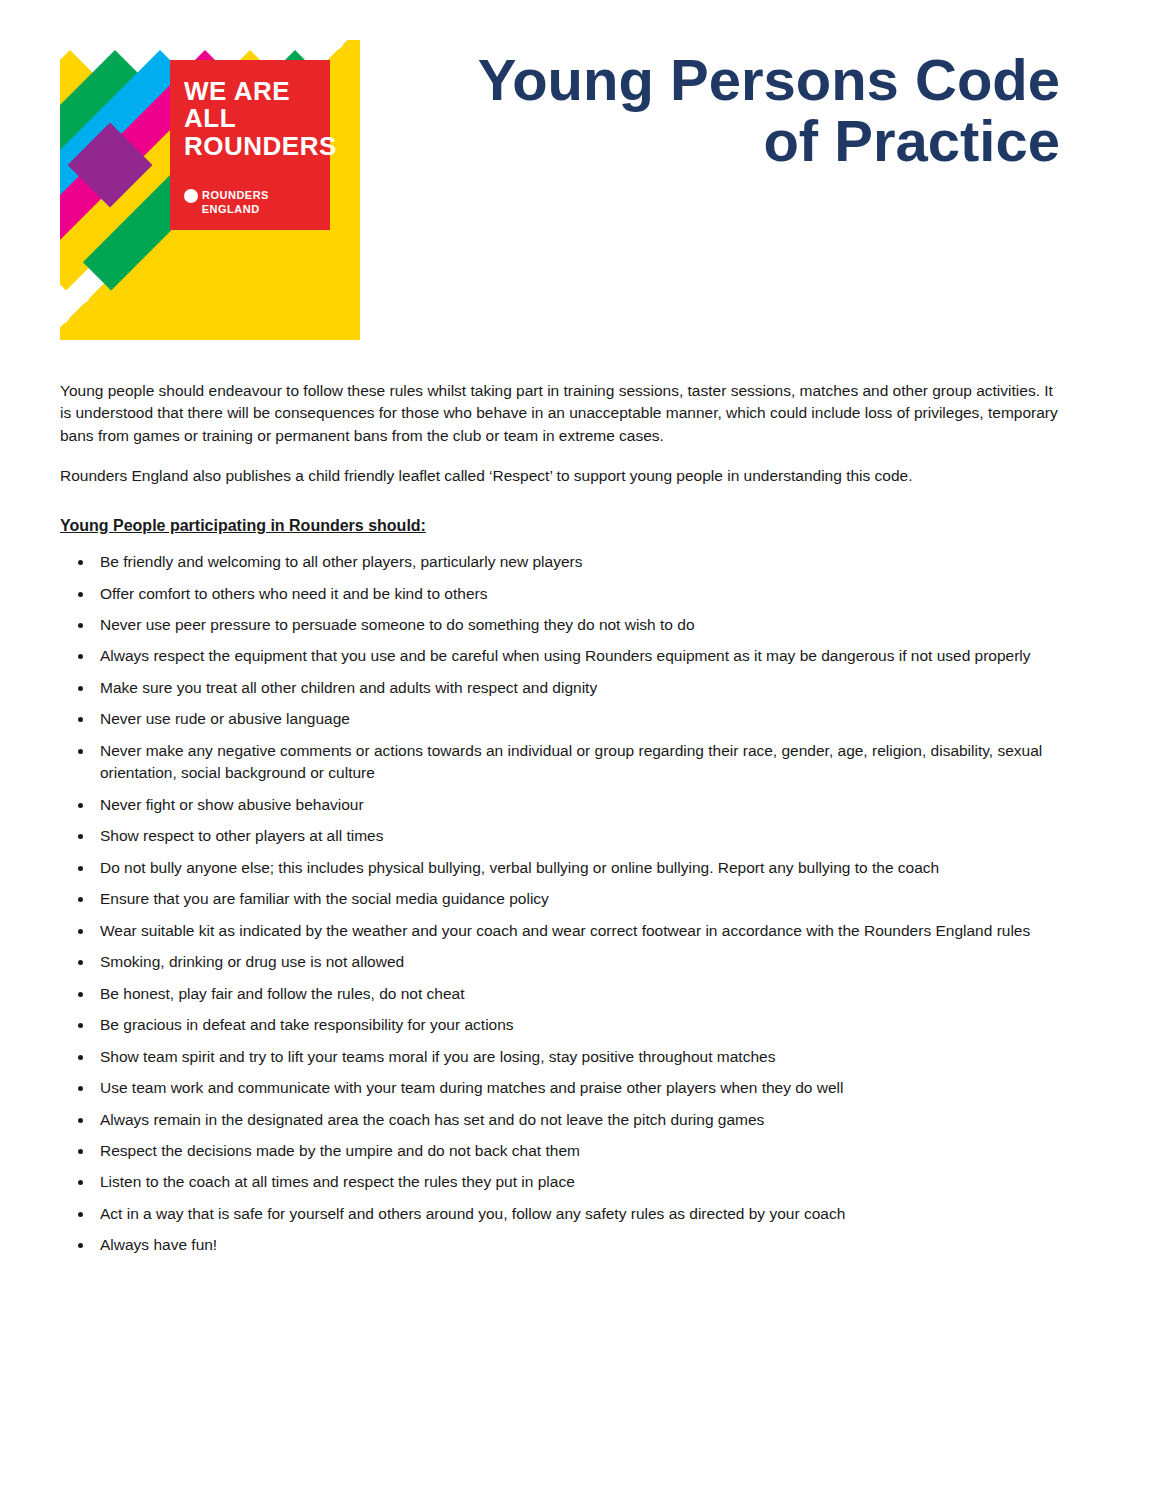WE ARE
ALL
ROUNDERS ROUNDERS
ENGLAND
Young Persons Code of Practice
Young people should endeavour to follow these rules whilst taking part in training sessions, taster sessions, matches and other group activities. It is understood that there will be consequences for those who behave in an unacceptable manner, which could include loss of privileges, temporary bans from games or training or permanent bans from the club or team in extreme cases.
Rounders England also publishes a child friendly leaflet called ‘Respect’ to support young people in understanding this code.
Young People participating in Rounders should:
Be friendly and welcoming to all other players, particularly new players
Offer comfort to others who need it and be kind to others
Never use peer pressure to persuade someone to do something they do not wish to do
Always respect the equipment that you use and be careful when using Rounders equipment as it may be dangerous if not used properly
Make sure you treat all other children and adults with respect and dignity
Never use rude or abusive language
Never make any negative comments or actions towards an individual or group regarding their race, gender, age, religion, disability, sexual orientation, social background or culture
Never fight or show abusive behaviour
Show respect to other players at all times
Do not bully anyone else; this includes physical bullying, verbal bullying or online bullying. Report any bullying to the coach
Ensure that you are familiar with the social media guidance policy
Wear suitable kit as indicated by the weather and your coach and wear correct footwear in accordance with the Rounders England rules
Smoking, drinking or drug use is not allowed
Be honest, play fair and follow the rules, do not cheat
Be gracious in defeat and take responsibility for your actions
Show team spirit and try to lift your teams moral if you are losing, stay positive throughout matches
Use team work and communicate with your team during matches and praise other players when they do well
Always remain in the designated area the coach has set and do not leave the pitch during games
Respect the decisions made by the umpire and do not back chat them
Listen to the coach at all times and respect the rules they put in place
Act in a way that is safe for yourself and others around you, follow any safety rules as directed by your coach
Always have fun!